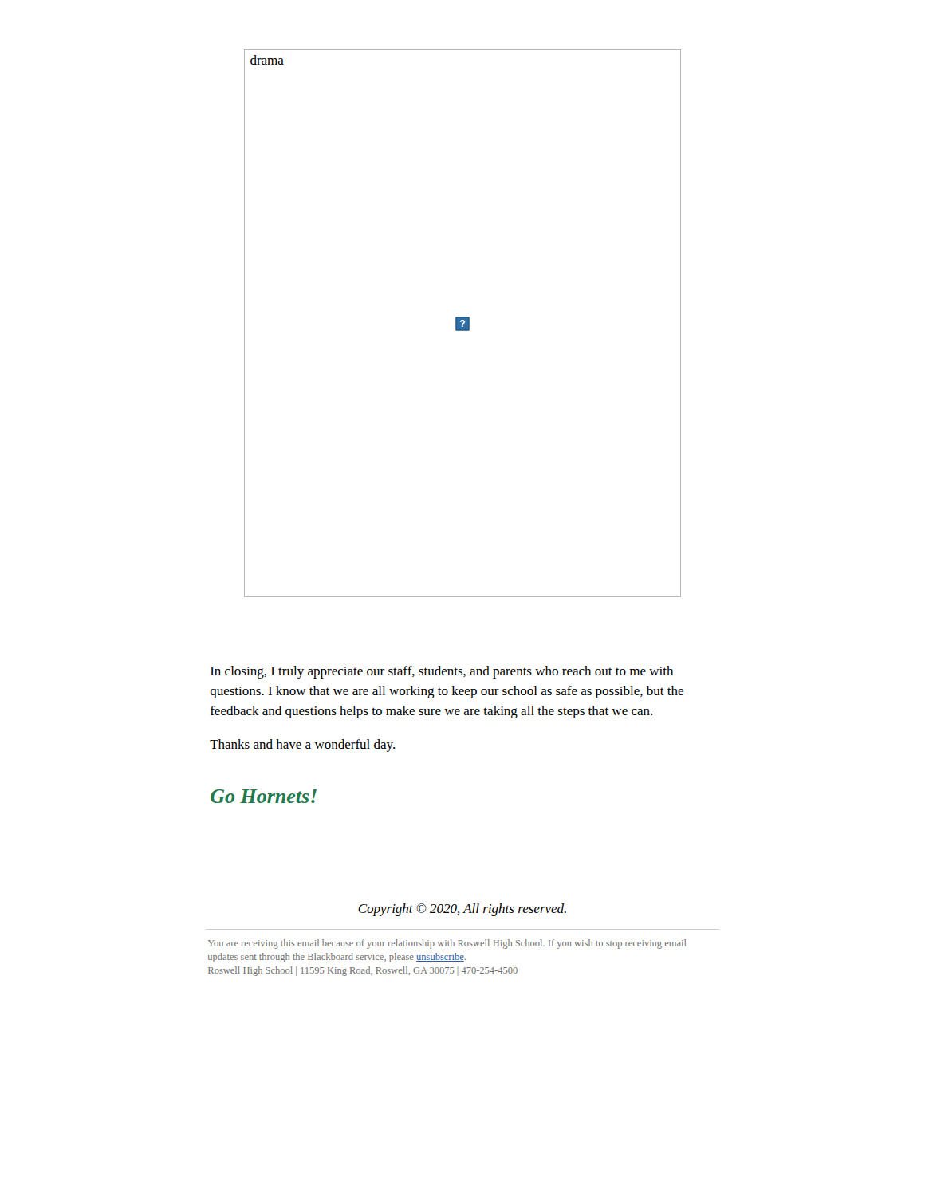drama ?
In closing, I truly appreciate our staff, students, and parents who reach out to me with questions. I know that we are all working to keep our school as safe as possible, but the feedback and questions helps to make sure we are taking all the steps that we can.
Thanks and have a wonderful day.
Go Hornets!
Copyright © 2020, All rights reserved.
You are receiving this email because of your relationship with Roswell High School. If you wish to stop receiving email updates sent through the Blackboard service, please unsubscribe.
Roswell High School | 11595 King Road, Roswell, GA 30075 | 470-254-4500